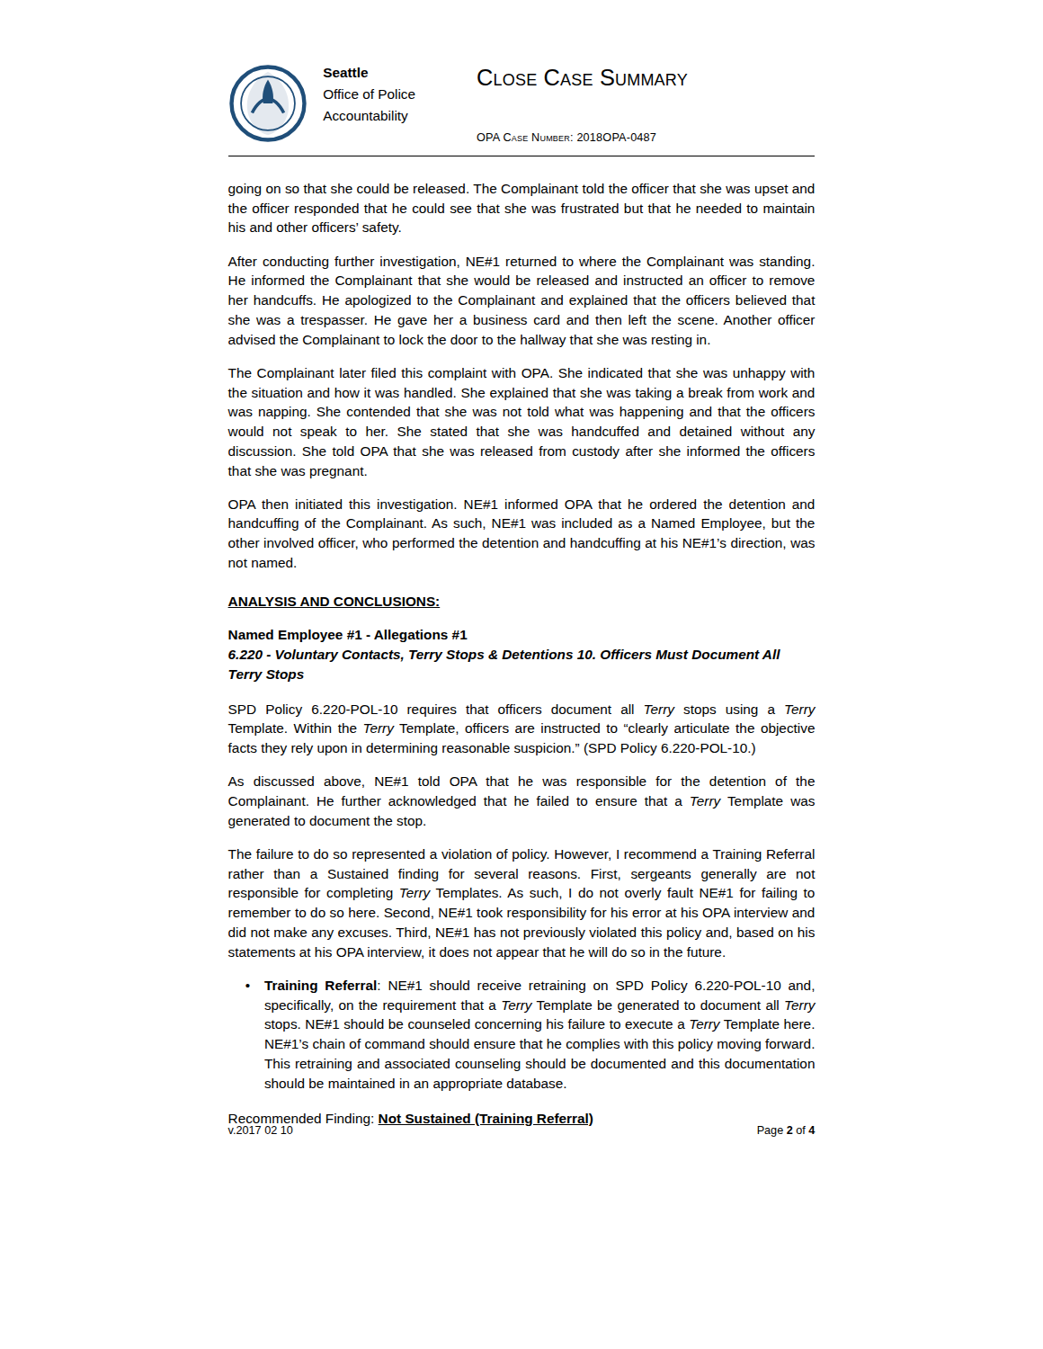Seattle
Office of Police
Accountability
Close Case Summary
OPA Case Number: 2018OPA-0487
going on so that she could be released. The Complainant told the officer that she was upset and the officer responded that he could see that she was frustrated but that he needed to maintain his and other officers’ safety.
After conducting further investigation, NE#1 returned to where the Complainant was standing. He informed the Complainant that she would be released and instructed an officer to remove her handcuffs. He apologized to the Complainant and explained that the officers believed that she was a trespasser. He gave her a business card and then left the scene. Another officer advised the Complainant to lock the door to the hallway that she was resting in.
The Complainant later filed this complaint with OPA. She indicated that she was unhappy with the situation and how it was handled. She explained that she was taking a break from work and was napping. She contended that she was not told what was happening and that the officers would not speak to her. She stated that she was handcuffed and detained without any discussion. She told OPA that she was released from custody after she informed the officers that she was pregnant.
OPA then initiated this investigation. NE#1 informed OPA that he ordered the detention and handcuffing of the Complainant. As such, NE#1 was included as a Named Employee, but the other involved officer, who performed the detention and handcuffing at his NE#1’s direction, was not named.
ANALYSIS AND CONCLUSIONS:
Named Employee #1 - Allegations #1
6.220 - Voluntary Contacts, Terry Stops & Detentions 10. Officers Must Document All Terry Stops
SPD Policy 6.220-POL-10 requires that officers document all Terry stops using a Terry Template. Within the Terry Template, officers are instructed to “clearly articulate the objective facts they rely upon in determining reasonable suspicion.” (SPD Policy 6.220-POL-10.)
As discussed above, NE#1 told OPA that he was responsible for the detention of the Complainant. He further acknowledged that he failed to ensure that a Terry Template was generated to document the stop.
The failure to do so represented a violation of policy. However, I recommend a Training Referral rather than a Sustained finding for several reasons. First, sergeants generally are not responsible for completing Terry Templates. As such, I do not overly fault NE#1 for failing to remember to do so here. Second, NE#1 took responsibility for his error at his OPA interview and did not make any excuses. Third, NE#1 has not previously violated this policy and, based on his statements at his OPA interview, it does not appear that he will do so in the future.
Training Referral: NE#1 should receive retraining on SPD Policy 6.220-POL-10 and, specifically, on the requirement that a Terry Template be generated to document all Terry stops. NE#1 should be counseled concerning his failure to execute a Terry Template here. NE#1’s chain of command should ensure that he complies with this policy moving forward. This retraining and associated counseling should be documented and this documentation should be maintained in an appropriate database.
Recommended Finding: Not Sustained (Training Referral)
v.2017 02 10
Page 2 of 4